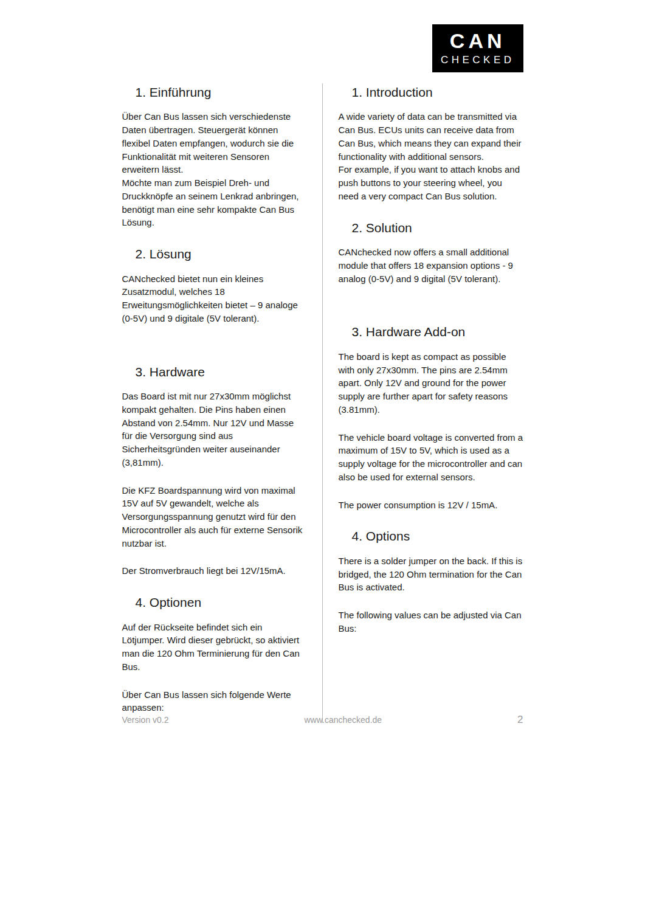CAN CHECKED
1. Einführung
Über Can Bus lassen sich verschiedenste Daten übertragen. Steuergerät können flexibel Daten empfangen, wodurch sie die Funktionalität mit weiteren Sensoren erweitern lässt.
Möchte man zum Beispiel Dreh- und Druckknöpfe an seinem Lenkrad anbringen, benötigt man eine sehr kompakte Can Bus Lösung.
2. Lösung
CANchecked bietet nun ein kleines Zusatzmodul, welches 18 Erweitungsmöglichkeiten bietet – 9 analoge (0-5V) und 9 digitale (5V tolerant).
3. Hardware
Das Board ist mit nur 27x30mm möglichst kompakt gehalten. Die Pins haben einen Abstand von 2.54mm. Nur 12V und Masse für die Versorgung sind aus Sicherheitsgründen weiter auseinander (3,81mm).
Die KFZ Boardspannung wird von maximal 15V auf 5V gewandelt, welche als Versorgungsspannung genutzt wird für den Microcontroller als auch für externe Sensorik nutzbar ist.
Der Stromverbrauch liegt bei 12V/15mA.
4. Optionen
Auf der Rückseite befindet sich ein Lötjumper. Wird dieser gebrückt, so aktiviert man die 120 Ohm Terminierung für den Can Bus.
Über Can Bus lassen sich folgende Werte anpassen:
1. Introduction
A wide variety of data can be transmitted via Can Bus. ECUs units can receive data from Can Bus, which means they can expand their functionality with additional sensors.
For example, if you want to attach knobs and push buttons to your steering wheel, you need a very compact Can Bus solution.
2. Solution
CANchecked now offers a small additional module that offers 18 expansion options - 9 analog (0-5V) and 9 digital (5V tolerant).
3. Hardware Add-on
The board is kept as compact as possible with only 27x30mm. The pins are 2.54mm apart. Only 12V and ground for the power supply are further apart for safety reasons (3.81mm).
The vehicle board voltage is converted from a maximum of 15V to 5V, which is used as a supply voltage for the microcontroller and can also be used for external sensors.
The power consumption is 12V / 15mA.
4. Options
There is a solder jumper on the back. If this is bridged, the 120 Ohm termination for the Can Bus is activated.
The following values can be adjusted via Can Bus:
Version v0.2 www.canchecked.de 2